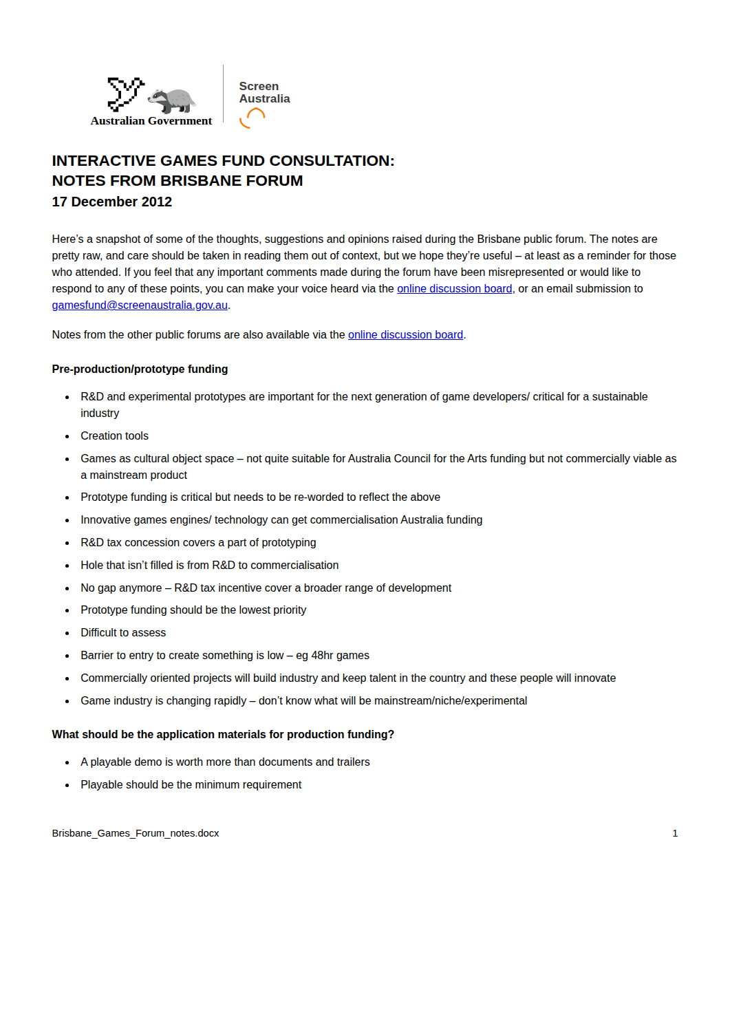🕊🦡
Australian Government
Screen
Australia
◟◜◝
INTERACTIVE GAMES FUND CONSULTATION:
NOTES FROM BRISBANE FORUM
17 December 2012
Here’s a snapshot of some of the thoughts, suggestions and opinions raised during the Brisbane public forum. The notes are pretty raw, and care should be taken in reading them out of context, but we hope they’re useful – at least as a reminder for those who attended. If you feel that any important comments made during the forum have been misrepresented or would like to respond to any of these points, you can make your voice heard via the online discussion board, or an email submission to gamesfund@screenaustralia.gov.au.
Notes from the other public forums are also available via the online discussion board.
Pre-production/prototype funding
R&D and experimental prototypes are important for the next generation of game developers/ critical for a sustainable industry
Creation tools
Games as cultural object space – not quite suitable for Australia Council for the Arts funding but not commercially viable as a mainstream product
Prototype funding is critical but needs to be re-worded to reflect the above
Innovative games engines/ technology can get commercialisation Australia funding
R&D tax concession covers a part of prototyping
Hole that isn’t filled is from R&D to commercialisation
No gap anymore – R&D tax incentive cover a broader range of development
Prototype funding should be the lowest priority
Difficult to assess
Barrier to entry to create something is low – eg 48hr games
Commercially oriented projects will build industry and keep talent in the country and these people will innovate
Game industry is changing rapidly – don’t know what will be mainstream/niche/experimental
What should be the application materials for production funding?
A playable demo is worth more than documents and trailers
Playable should be the minimum requirement
Brisbane_Games_Forum_notes.docx 1